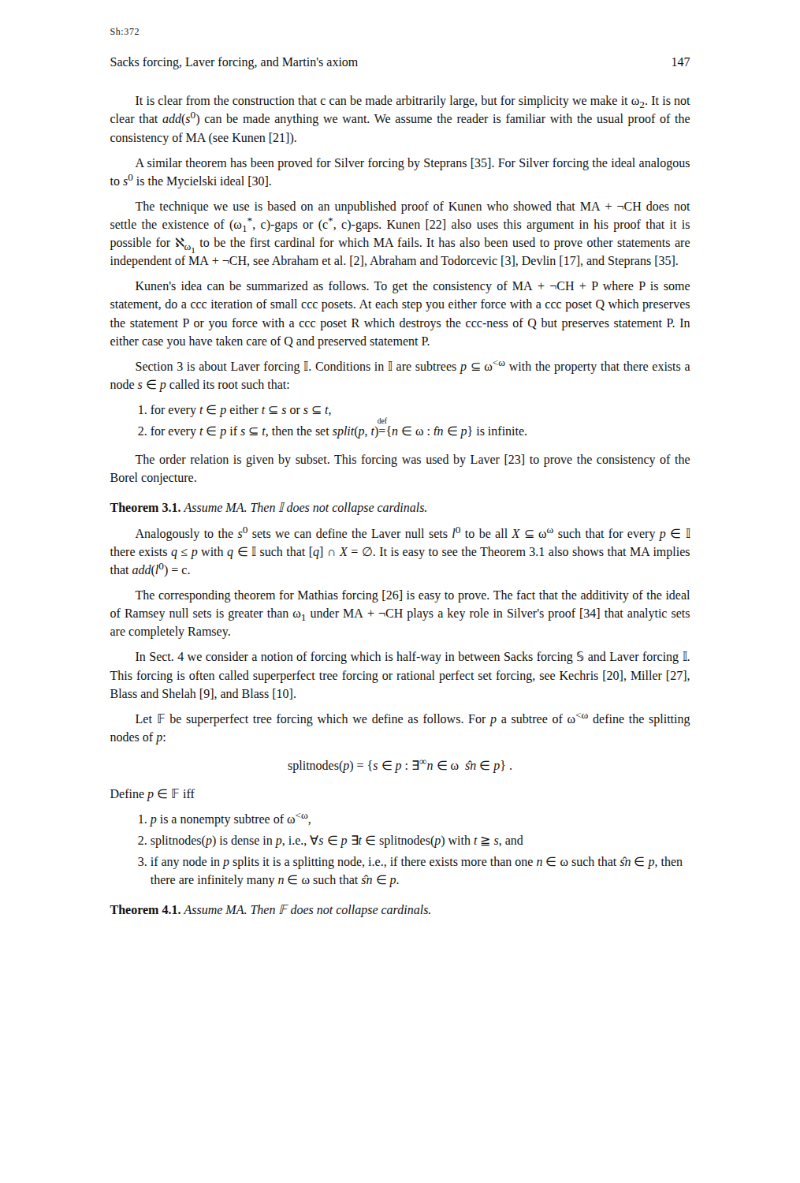Sh:372
Sacks forcing, Laver forcing, and Martin's axiom 147
It is clear from the construction that c can be made arbitrarily large, but for simplicity we make it ω2. It is not clear that add(s0) can be made anything we want. We assume the reader is familiar with the usual proof of the consistency of MA (see Kunen [21]).
A similar theorem has been proved for Silver forcing by Steprans [35]. For Silver forcing the ideal analogous to s0 is the Mycielski ideal [30].
The technique we use is based on an unpublished proof of Kunen who showed that MA + ¬CH does not settle the existence of (ω1*, c)-gaps or (c*, c)-gaps. Kunen [22] also uses this argument in his proof that it is possible for ℵω1 to be the first cardinal for which MA fails. It has also been used to prove other statements are independent of MA + ¬CH, see Abraham et al. [2], Abraham and Todorcevic [3], Devlin [17], and Steprans [35].
Kunen's idea can be summarized as follows. To get the consistency of MA + ¬CH + P where P is some statement, do a ccc iteration of small ccc posets. At each step you either force with a ccc poset Q which preserves the statement P or you force with a ccc poset R which destroys the ccc-ness of Q but preserves statement P. In either case you have taken care of Q and preserved statement P.
Section 3 is about Laver forcing 𝕀. Conditions in 𝕀 are subtrees p ⊆ ω<ω with the property that there exists a node s ∈ p called its root such that:
for every t ∈ p either t ⊆ s or s ⊆ t,
for every t ∈ p if s ⊆ t, then the set split(p, t)def={n ∈ ω : t̂n ∈ p} is infinite.
The order relation is given by subset. This forcing was used by Laver [23] to prove the consistency of the Borel conjecture.
Theorem 3.1. Assume MA. Then 𝕀 does not collapse cardinals.
Analogously to the s0 sets we can define the Laver null sets l0 to be all X ⊆ ωω such that for every p ∈ 𝕀 there exists q ≤ p with q ∈ 𝕀 such that [q] ∩ X = ∅. It is easy to see the Theorem 3.1 also shows that MA implies that add(l0) = c.
The corresponding theorem for Mathias forcing [26] is easy to prove. The fact that the additivity of the ideal of Ramsey null sets is greater than ω1 under MA + ¬CH plays a key role in Silver's proof [34] that analytic sets are completely Ramsey.
In Sect. 4 we consider a notion of forcing which is half-way in between Sacks forcing 𝕊 and Laver forcing 𝕀. This forcing is often called superperfect tree forcing or rational perfect set forcing, see Kechris [20], Miller [27], Blass and Shelah [9], and Blass [10].
Let 𝔽 be superperfect tree forcing which we define as follows. For p a subtree of ω<ω define the splitting nodes of p:
splitnodes(p) = {s ∈ p : ∃∞n ∈ ω ŝn ∈ p} .
Define p ∈ 𝔽 iff
p is a nonempty subtree of ω<ω,
splitnodes(p) is dense in p, i.e., ∀s ∈ p ∃t ∈ splitnodes(p) with t ≧ s, and
if any node in p splits it is a splitting node, i.e., if there exists more than one n ∈ ω such that ŝn ∈ p, then there are infinitely many n ∈ ω such that ŝn ∈ p.
Theorem 4.1. Assume MA. Then 𝔽 does not collapse cardinals.